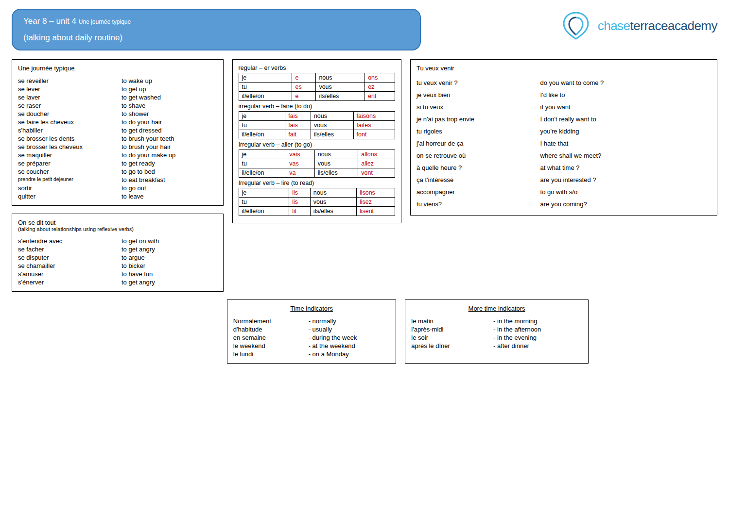Year 8 – unit 4 Une journée typique
(talking about daily routine)
chaseterraceacademy
Une journée typique
| se réveiller | to wake up |
| se lever | to get up |
| se laver | to get washed |
| se raser | to shave |
| se doucher | to shower |
| se faire les cheveux | to do your hair |
| s'habiller | to get dressed |
| se brosser les dents | to brush your teeth |
| se brosser les cheveux | to brush your hair |
| se maquiller | to do your make up |
| se préparer | to get ready |
| se coucher | to go to bed |
| prendre le petit dejeuner | to eat breakfast |
| sortir | to go out |
| quitter | to leave |
On se dit tout
(talking about relationships using reflexive verbs)
| s'entendre avec | to get on with |
| se facher | to get angry |
| se disputer | to argue |
| se chamailler | to bicker |
| s'amuser | to have fun |
| s'énerver | to get angry |
regular – er verbs
| je | e | nous | ons |
| tu | es | vous | ez |
| il/elle/on | e | ils/elles | ent |
irregular verb – faire (to do)
| je | fais | nous | faisons |
| tu | fais | vous | faites |
| il/elle/on | fait | ils/elles | font |
Irregular verb – aller (to go)
| je | vais | nous | allons |
| tu | vas | vous | allez |
| il/elle/on | va | ils/elles | vont |
Irregular verb – lire (to read)
| je | lis | nous | lisons |
| tu | lis | vous | lisez |
| il/elle/on | lit | ils/elles | lisent |
Tu veux venir
| tu veux venir ? | do you want to come ? |
| je veux bien | I'd like to |
| si tu veux | if you want |
| je n'ai pas trop envie | I don't really want to |
| tu rigoles | you're kidding |
| j'ai horreur de ça | I hate that |
| on se retrouve où | where shall we meet? |
| à quelle heure ? | at what time ? |
| ça t'intéresse | are you interested ? |
| accompagner | to go with s/o |
| tu viens? | are you coming? |
Time indicators
| Normalement | - normally |
| d'habitude | - usually |
| en semaine | - during the week |
| le weekend | - at the weekend |
| le lundi | - on a Monday |
More time indicators
| le matin | - in the morning |
| l'après-midi | - in the afternoon |
| le soir | - in the evening |
| après le dîner | - after dinner |